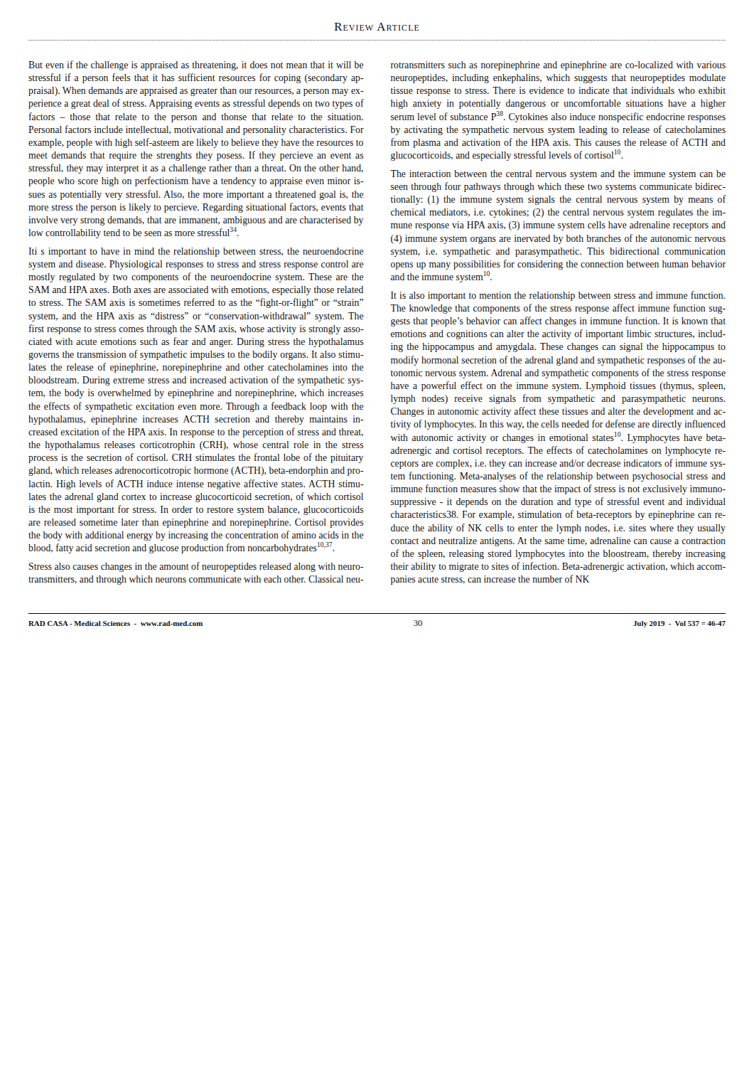Review Article
But even if the challenge is appraised as threatening, it does not mean that it will be stressful if a person feels that it has sufficient resources for coping (secondary appraisal). When demands are appraised as greater than our resources, a person may experience a great deal of stress. Appraising events as stressful depends on two types of factors – those that relate to the person and thonse that relate to the situation. Personal factors include intellectual, motivational and personality characteristics. For example, people with high self-asteem are likely to believe they have the resources to meet demands that require the strenghts they posess. If they percieve an event as stressful, they may interpret it as a challenge rather than a threat. On the other hand, people who score high on perfectionism have a tendency to appraise even minor issues as potentially very stressful. Also, the more important a threatened goal is, the more stress the person is likely to percieve. Regarding situational factors, events that involve very strong demands, that are immanent, ambiguous and are characterised by low controllability tend to be seen as more stressful34.
Iti s important to have in mind the relationship between stress, the neuroendocrine system and disease. Physiological responses to stress and stress response control are mostly regulated by two components of the neuroendocrine system. These are the SAM and HPA axes. Both axes are associated with emotions, especially those related to stress. The SAM axis is sometimes referred to as the “fight-or-flight” or “strain” system, and the HPA axis as “distress” or “conservation-withdrawal” system. The first response to stress comes through the SAM axis, whose activity is strongly associated with acute emotions such as fear and anger. During stress the hypothalamus governs the transmission of sympathetic impulses to the bodily organs. It also stimulates the release of epinephrine, norepinephrine and other catecholamines into the bloodstream. During extreme stress and increased activation of the sympathetic system, the body is overwhelmed by epinephrine and norepinephrine, which increases the effects of sympathetic excitation even more. Through a feedback loop with the hypothalamus, epinephrine increases ACTH secretion and thereby maintains increased excitation of the HPA axis. In response to the perception of stress and threat, the hypothalamus releases corticotrophin (CRH), whose central role in the stress process is the secretion of cortisol. CRH stimulates the frontal lobe of the pituitary gland, which releases adrenocorticotropic hormone (ACTH), beta-endorphin and prolactin. High levels of ACTH induce intense negative affective states. ACTH stimulates the adrenal gland cortex to increase glucocorticoid secretion, of which cortisol is the most important for stress. In order to restore system balance, glucocorticoids are released sometime later than epinephrine and norepinephrine. Cortisol provides the body with additional energy by increasing the concentration of amino acids in the blood, fatty acid secretion and glucose production from noncarbohydrates10,37.
Stress also causes changes in the amount of neuropeptides released along with neurotransmitters, and through which neurons communicate with each other. Classical neurotransmitters such as norepinephrine and epinephrine are co-localized with various neuropeptides, including enkephalins, which suggests that neuropeptides modulate tissue response to stress. There is evidence to indicate that individuals who exhibit high anxiety in potentially dangerous or uncomfortable situations have a higher serum level of substance P38. Cytokines also induce nonspecific endocrine responses by activating the sympathetic nervous system leading to release of catecholamines from plasma and activation of the HPA axis. This causes the release of ACTH and glucocorticoids, and especially stressful levels of cortisol10.
The interaction between the central nervous system and the immune system can be seen through four pathways through which these two systems communicate bidirectionally: (1) the immune system signals the central nervous system by means of chemical mediators, i.e. cytokines; (2) the central nervous system regulates the immune response via HPA axis, (3) immune system cells have adrenaline receptors and (4) immune system organs are inervated by both branches of the autonomic nervous system, i.e. sympathetic and parasympathetic. This bidirectional communication opens up many possibilities for considering the connection between human behavior and the immune system10.
It is also important to mention the relationship between stress and immune function. The knowledge that components of the stress response affect immune function suggests that people’s behavior can affect changes in immune function. It is known that emotions and cognitions can alter the activity of important limbic structures, including the hippocampus and amygdala. These changes can signal the hippocampus to modify hormonal secretion of the adrenal gland and sympathetic responses of the autonomic nervous system. Adrenal and sympathetic components of the stress response have a powerful effect on the immune system. Lymphoid tissues (thymus, spleen, lymph nodes) receive signals from sympathetic and parasympathetic neurons. Changes in autonomic activity affect these tissues and alter the development and activity of lymphocytes. In this way, the cells needed for defense are directly influenced with autonomic activity or changes in emotional states10. Lymphocytes have beta-adrenergic and cortisol receptors. The effects of catecholamines on lymphocyte receptors are complex, i.e. they can increase and/or decrease indicators of immune system functioning. Meta-analyses of the relationship between psychosocial stress and immune function measures show that the impact of stress is not exclusively immunosuppressive - it depends on the duration and type of stressful event and individual characteristics38. For example, stimulation of beta-receptors by epinephrine can reduce the ability of NK cells to enter the lymph nodes, i.e. sites where they usually contact and neutralize antigens. At the same time, adrenaline can cause a contraction of the spleen, releasing stored lymphocytes into the bloostream, thereby increasing their ability to migrate to sites of infection. Beta-adrenergic activation, which accompanies acute stress, can increase the number of NK
RAD CASA - Medical Sciences - www.rad-med.com
30
July 2019 - Vol 537 = 46-47